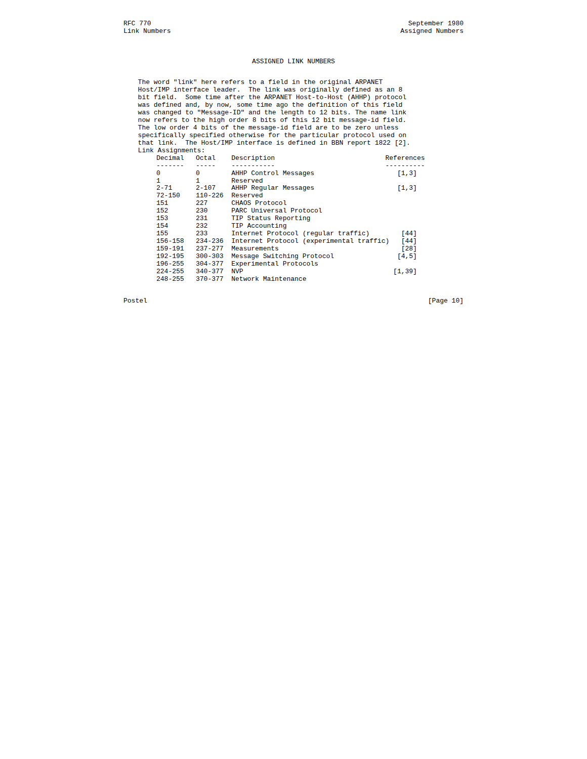RFC 770 Link Numbers
September 1980 Assigned Numbers
ASSIGNED LINK NUMBERS
The word "link" here refers to a field in the original ARPANET
Host/IMP interface leader.  The link was originally defined as an 8
bit field.  Some time after the ARPANET Host-to-Host (AHHP) protocol
was defined and, by now, some time ago the definition of this field
was changed to "Message-ID" and the length to 12 bits. The name link
now refers to the high order 8 bits of this 12 bit message-id field.
The low order 4 bits of the message-id field are to be zero unless
specifically specified otherwise for the particular protocol used on
that link.  The Host/IMP interface is defined in BBN report 1822 [2].
Link Assignments:
   Decimal   Octal    Description                            References
   -------   -----    -----------                            ----------
   0         0        AHHP Control Messages                     [1,3]
   1         1        Reserved
   2-71      2-107    AHHP Regular Messages                     [1,3]
   72-150    110-226  Reserved
   151       227      CHAOS Protocol
   152       230      PARC Universal Protocol
   153       231      TIP Status Reporting
   154       232      TIP Accounting
   155       233      Internet Protocol (regular traffic)        [44]
   156-158   234-236  Internet Protocol (experimental traffic)   [44]
   159-191   237-277  Measurements                               [28]
   192-195   300-303  Message Switching Protocol                [4,5]
   196-255   304-377  Experimental Protocols
   224-255   340-377  NVP                                      [1,39]
   248-255   370-377  Network Maintenance
Postel
[Page 10]